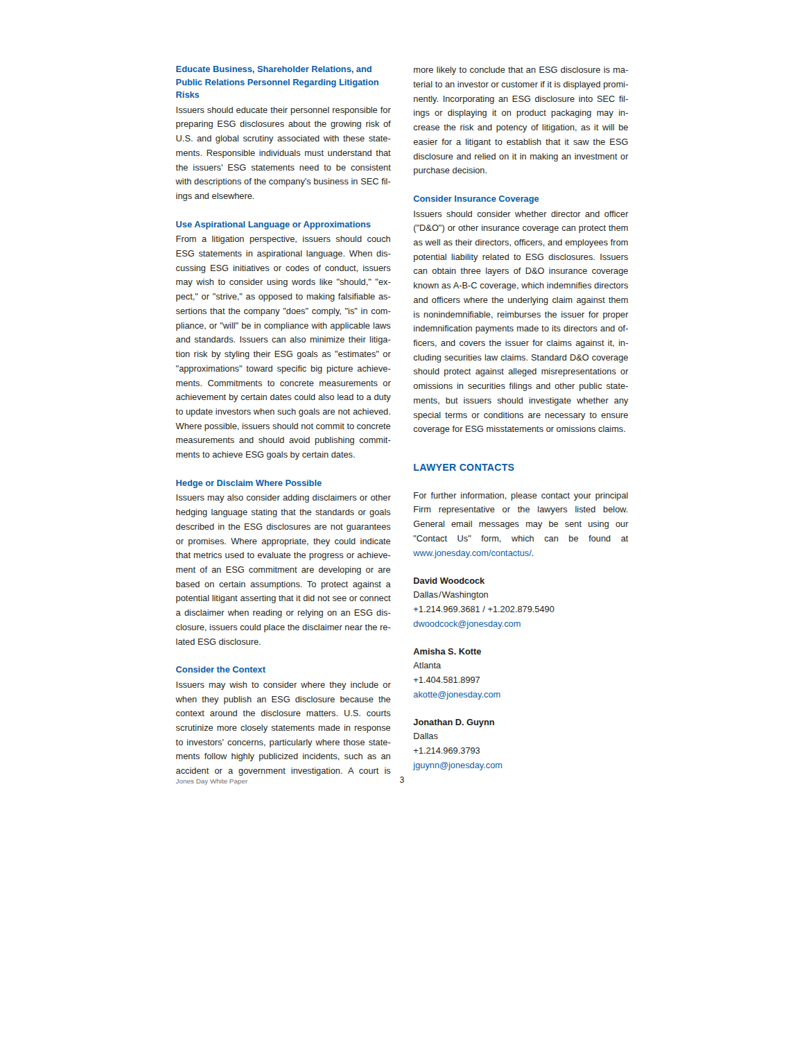Educate Business, Shareholder Relations, and Public Relations Personnel Regarding Litigation Risks
Issuers should educate their personnel responsible for preparing ESG disclosures about the growing risk of U.S. and global scrutiny associated with these statements. Responsible individuals must understand that the issuers' ESG statements need to be consistent with descriptions of the company's business in SEC filings and elsewhere.
Use Aspirational Language or Approximations
From a litigation perspective, issuers should couch ESG statements in aspirational language. When discussing ESG initiatives or codes of conduct, issuers may wish to consider using words like "should," "expect," or "strive," as opposed to making falsifiable assertions that the company "does" comply, "is" in compliance, or "will" be in compliance with applicable laws and standards. Issuers can also minimize their litigation risk by styling their ESG goals as "estimates" or "approximations" toward specific big picture achievements. Commitments to concrete measurements or achievement by certain dates could also lead to a duty to update investors when such goals are not achieved. Where possible, issuers should not commit to concrete measurements and should avoid publishing commitments to achieve ESG goals by certain dates.
Hedge or Disclaim Where Possible
Issuers may also consider adding disclaimers or other hedging language stating that the standards or goals described in the ESG disclosures are not guarantees or promises. Where appropriate, they could indicate that metrics used to evaluate the progress or achievement of an ESG commitment are developing or are based on certain assumptions. To protect against a potential litigant asserting that it did not see or connect a disclaimer when reading or relying on an ESG disclosure, issuers could place the disclaimer near the related ESG disclosure.
Consider the Context
Issuers may wish to consider where they include or when they publish an ESG disclosure because the context around the disclosure matters. U.S. courts scrutinize more closely statements made in response to investors' concerns, particularly where those statements follow highly publicized incidents, such as an accident or a government investigation. A court is more likely to conclude that an ESG disclosure is material to an investor or customer if it is displayed prominently. Incorporating an ESG disclosure into SEC filings or displaying it on product packaging may increase the risk and potency of litigation, as it will be easier for a litigant to establish that it saw the ESG disclosure and relied on it in making an investment or purchase decision.
Consider Insurance Coverage
Issuers should consider whether director and officer ("D&O") or other insurance coverage can protect them as well as their directors, officers, and employees from potential liability related to ESG disclosures. Issuers can obtain three layers of D&O insurance coverage known as A-B-C coverage, which indemnifies directors and officers where the underlying claim against them is nonindemnifiable, reimburses the issuer for proper indemnification payments made to its directors and officers, and covers the issuer for claims against it, including securities law claims. Standard D&O coverage should protect against alleged misrepresentations or omissions in securities filings and other public statements, but issuers should investigate whether any special terms or conditions are necessary to ensure coverage for ESG misstatements or omissions claims.
LAWYER CONTACTS
For further information, please contact your principal Firm representative or the lawyers listed below. General email messages may be sent using our "Contact Us" form, which can be found at www.jonesday.com/contactus/.
David Woodcock
Dallas / Washington
+1.214.969.3681 / +1.202.879.5490
dwoodcock@jonesday.com
Amisha S. Kotte
Atlanta
+1.404.581.8997
akotte@jonesday.com
Jonathan D. Guynn
Dallas
+1.214.969.3793
jguynn@jonesday.com
Jones Day White Paper
3